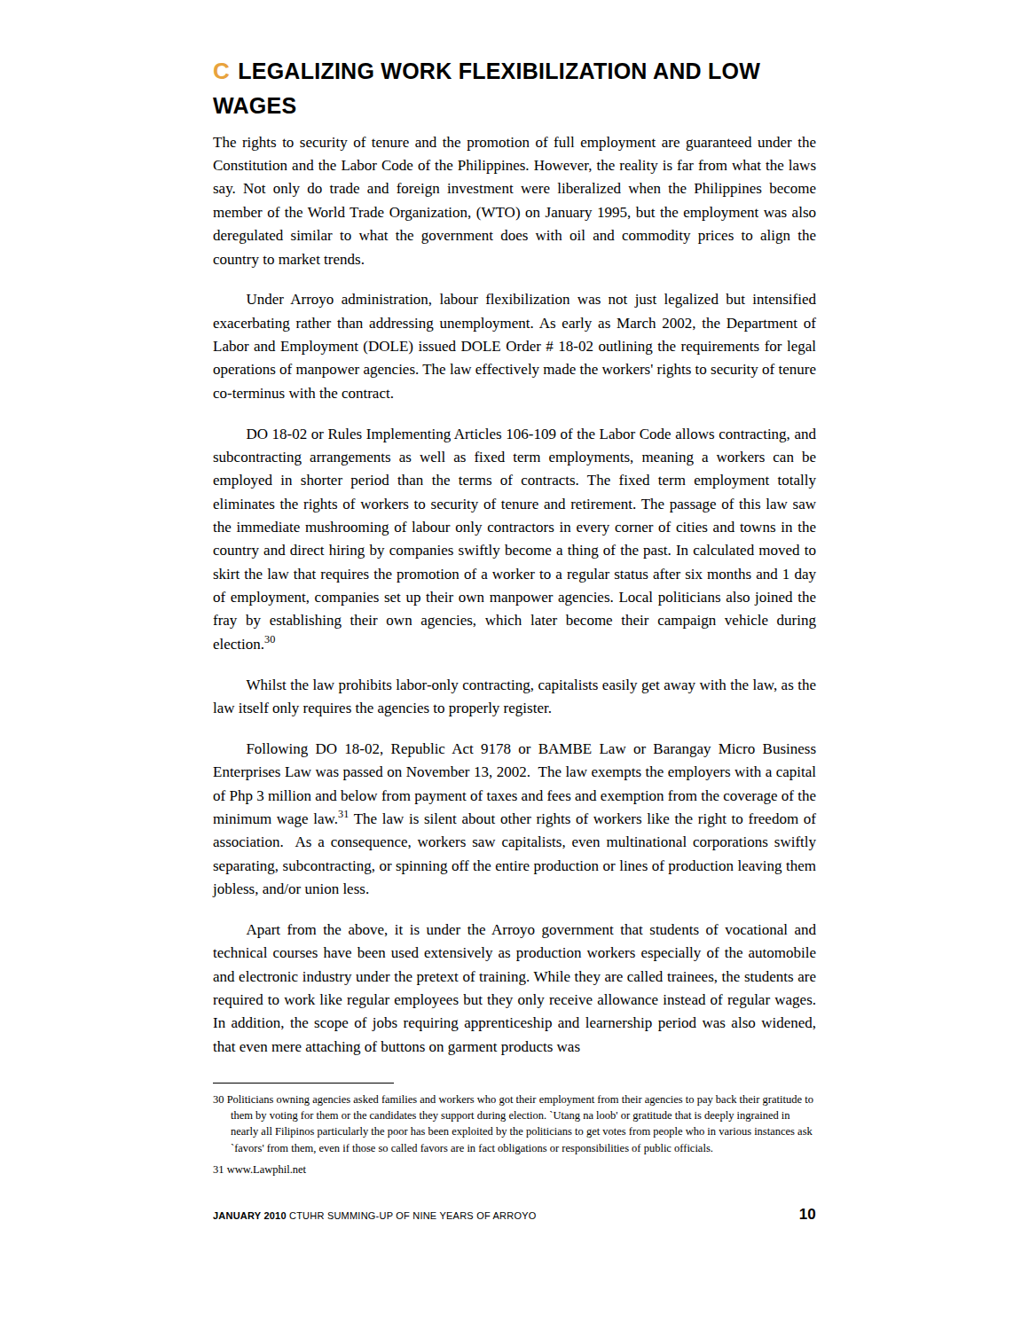C Legalizing Work Flexibilization and Low Wages
The rights to security of tenure and the promotion of full employment are guaranteed under the Constitution and the Labor Code of the Philippines. However, the reality is far from what the laws say. Not only do trade and foreign investment were liberalized when the Philippines become member of the World Trade Organization, (WTO) on January 1995, but the employment was also deregulated similar to what the government does with oil and commodity prices to align the country to market trends.
Under Arroyo administration, labour flexibilization was not just legalized but intensified exacerbating rather than addressing unemployment. As early as March 2002, the Department of Labor and Employment (DOLE) issued DOLE Order # 18-02 outlining the requirements for legal operations of manpower agencies. The law effectively made the workers' rights to security of tenure co-terminus with the contract.
DO 18-02 or Rules Implementing Articles 106-109 of the Labor Code allows contracting, and subcontracting arrangements as well as fixed term employments, meaning a workers can be employed in shorter period than the terms of contracts. The fixed term employment totally eliminates the rights of workers to security of tenure and retirement. The passage of this law saw the immediate mushrooming of labour only contractors in every corner of cities and towns in the country and direct hiring by companies swiftly become a thing of the past. In calculated moved to skirt the law that requires the promotion of a worker to a regular status after six months and 1 day of employment, companies set up their own manpower agencies. Local politicians also joined the fray by establishing their own agencies, which later become their campaign vehicle during election.30
Whilst the law prohibits labor-only contracting, capitalists easily get away with the law, as the law itself only requires the agencies to properly register.
Following DO 18-02, Republic Act 9178 or BAMBE Law or Barangay Micro Business Enterprises Law was passed on November 13, 2002. The law exempts the employers with a capital of Php 3 million and below from payment of taxes and fees and exemption from the coverage of the minimum wage law.31 The law is silent about other rights of workers like the right to freedom of association. As a consequence, workers saw capitalists, even multinational corporations swiftly separating, subcontracting, or spinning off the entire production or lines of production leaving them jobless, and/or union less.
Apart from the above, it is under the Arroyo government that students of vocational and technical courses have been used extensively as production workers especially of the automobile and electronic industry under the pretext of training. While they are called trainees, the students are required to work like regular employees but they only receive allowance instead of regular wages. In addition, the scope of jobs requiring apprenticeship and learnership period was also widened, that even mere attaching of buttons on garment products was
30 Politicians owning agencies asked families and workers who got their employment from their agencies to pay back their gratitude to them by voting for them or the candidates they support during election. `Utang na loob' or gratitude that is deeply ingrained in nearly all Filipinos particularly the poor has been exploited by the politicians to get votes from people who in various instances ask `favors' from them, even if those so called favors are in fact obligations or responsibilities of public officials.
31 www.Lawphil.net
January 2010 CTUHR Summing-up of Nine Years of Arroyo
10